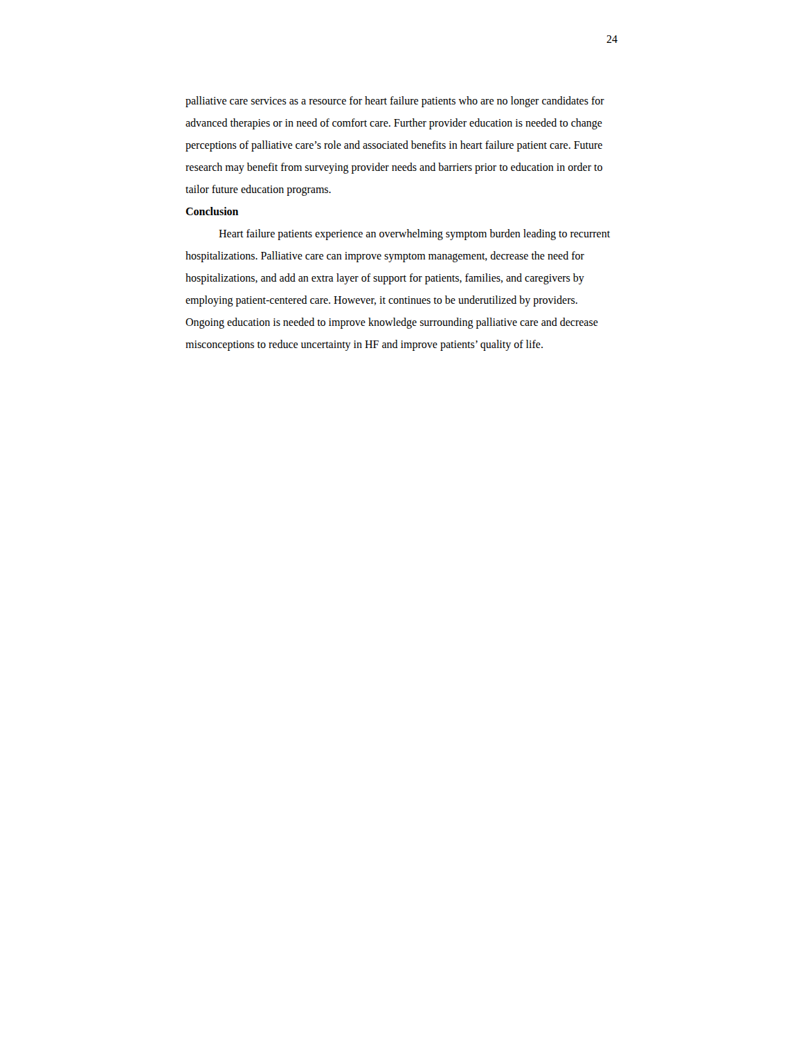24
palliative care services as a resource for heart failure patients who are no longer candidates for advanced therapies or in need of comfort care. Further provider education is needed to change perceptions of palliative care’s role and associated benefits in heart failure patient care. Future research may benefit from surveying provider needs and barriers prior to education in order to tailor future education programs.
Conclusion
Heart failure patients experience an overwhelming symptom burden leading to recurrent hospitalizations. Palliative care can improve symptom management, decrease the need for hospitalizations, and add an extra layer of support for patients, families, and caregivers by employing patient-centered care. However, it continues to be underutilized by providers. Ongoing education is needed to improve knowledge surrounding palliative care and decrease misconceptions to reduce uncertainty in HF and improve patients’ quality of life.